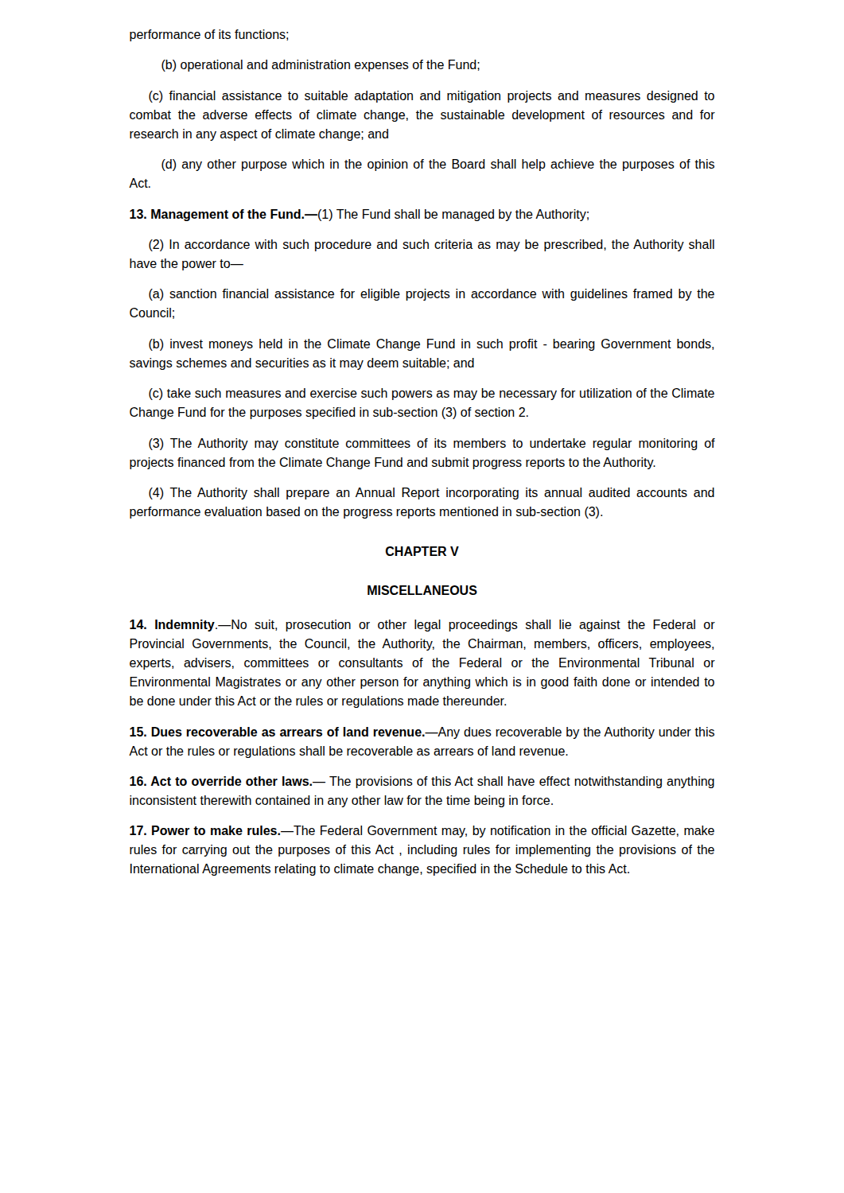performance of its functions;
(b) operational and administration expenses of the Fund;
(c) financial assistance to suitable adaptation and mitigation projects and measures designed to combat the adverse effects of climate change, the sustainable development of resources and for research in any aspect of climate change; and
(d) any other purpose which in the opinion of the Board shall help achieve the purposes of this Act.
13. Management of the Fund.—(1) The Fund shall be managed by the Authority;
(2) In accordance with such procedure and such criteria as may be prescribed, the Authority shall have the power to—
(a) sanction financial assistance for eligible projects in accordance with guidelines framed by the Council;
(b) invest moneys held in the Climate Change Fund in such profit - bearing Government bonds, savings schemes and securities as it may deem suitable; and
(c) take such measures and exercise such powers as may be necessary for utilization of the Climate Change Fund for the purposes specified in sub-section (3) of section 2.
(3) The Authority may constitute committees of its members to undertake regular monitoring of projects financed from the Climate Change Fund and submit progress reports to the Authority.
(4) The Authority shall prepare an Annual Report incorporating its annual audited accounts and performance evaluation based on the progress reports mentioned in sub-section (3).
CHAPTER V
MISCELLANEOUS
14. Indemnity.—No suit, prosecution or other legal proceedings shall lie against the Federal or Provincial Governments, the Council, the Authority, the Chairman, members, officers, employees, experts, advisers, committees or consultants of the Federal or the Environmental Tribunal or Environmental Magistrates or any other person for anything which is in good faith done or intended to be done under this Act or the rules or regulations made thereunder.
15. Dues recoverable as arrears of land revenue.—Any dues recoverable by the Authority under this Act or the rules or regulations shall be recoverable as arrears of land revenue.
16. Act to override other laws.— The provisions of this Act shall have effect notwithstanding anything inconsistent therewith contained in any other law for the time being in force.
17. Power to make rules.—The Federal Government may, by notification in the official Gazette, make rules for carrying out the purposes of this Act , including rules for implementing the provisions of the International Agreements relating to climate change, specified in the Schedule to this Act.